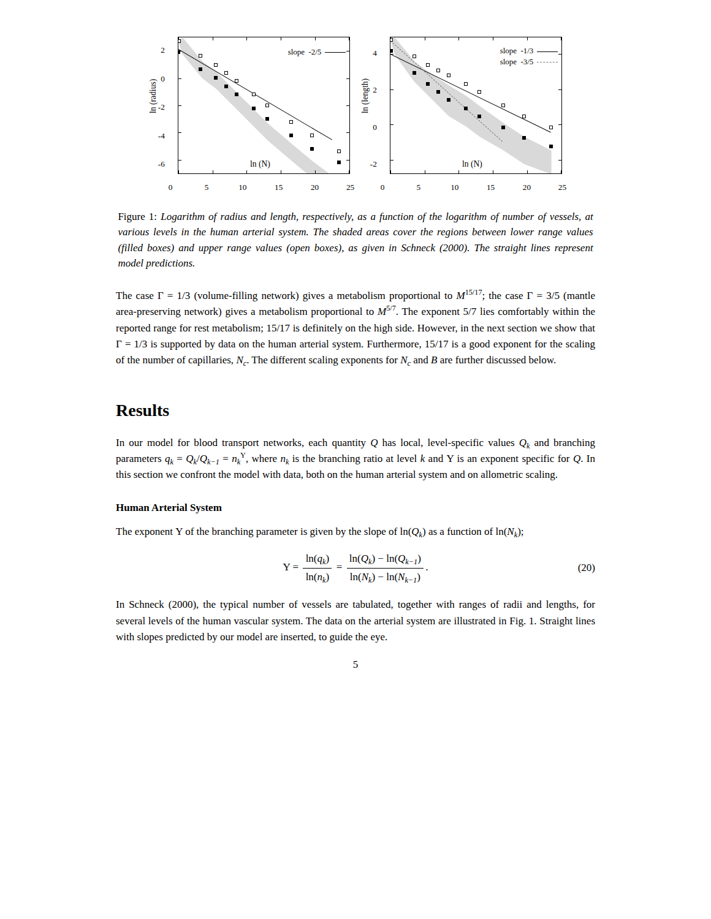ln (radius)
slope -2/5
y ticks: 2,0,-2,-4,-6 (range approx 3 .. -7)
ln (N)
2 0 -2 -4 -6
0 5 10 15 20 25
ln (length)
slope -1/3
slope -3/5
ln (N)
4 2 0 -2
0 5 10 15 20 25
Figure 1: Logarithm of radius and length, respectively, as a function of the logarithm of number of vessels, at various levels in the human arterial system. The shaded areas cover the regions between lower range values (filled boxes) and upper range values (open boxes), as given in Schneck (2000). The straight lines represent model predictions.
The case Γ = 1/3 (volume-filling network) gives a metabolism proportional to M15/17; the case Γ = 3/5 (mantle area-preserving network) gives a metabolism proportional to M5/7. The exponent 5/7 lies comfortably within the reported range for rest metabolism; 15/17 is definitely on the high side. However, in the next section we show that Γ = 1/3 is supported by data on the human arterial system. Furthermore, 15/17 is a good exponent for the scaling of the number of capillaries, Nc. The different scaling exponents for Nc and B are further discussed below.
Results
In our model for blood transport networks, each quantity Q has local, level-specific values Qk and branching parameters qk = Qk/Qk−1 = nkΥ, where nk is the branching ratio at level k and Υ is an exponent specific for Q. In this section we confront the model with data, both on the human arterial system and on allometric scaling.
Human Arterial System
The exponent Υ of the branching parameter is given by the slope of ln(Qk) as a function of ln(Nk);
Υ = ln(qk) ln(nk) = ln(Qk) − ln(Qk−1) ln(Nk) − ln(Nk−1) . (20)
In Schneck (2000), the typical number of vessels are tabulated, together with ranges of radii and lengths, for several levels of the human vascular system. The data on the arterial system are illustrated in Fig. 1. Straight lines with slopes predicted by our model are inserted, to guide the eye.
5